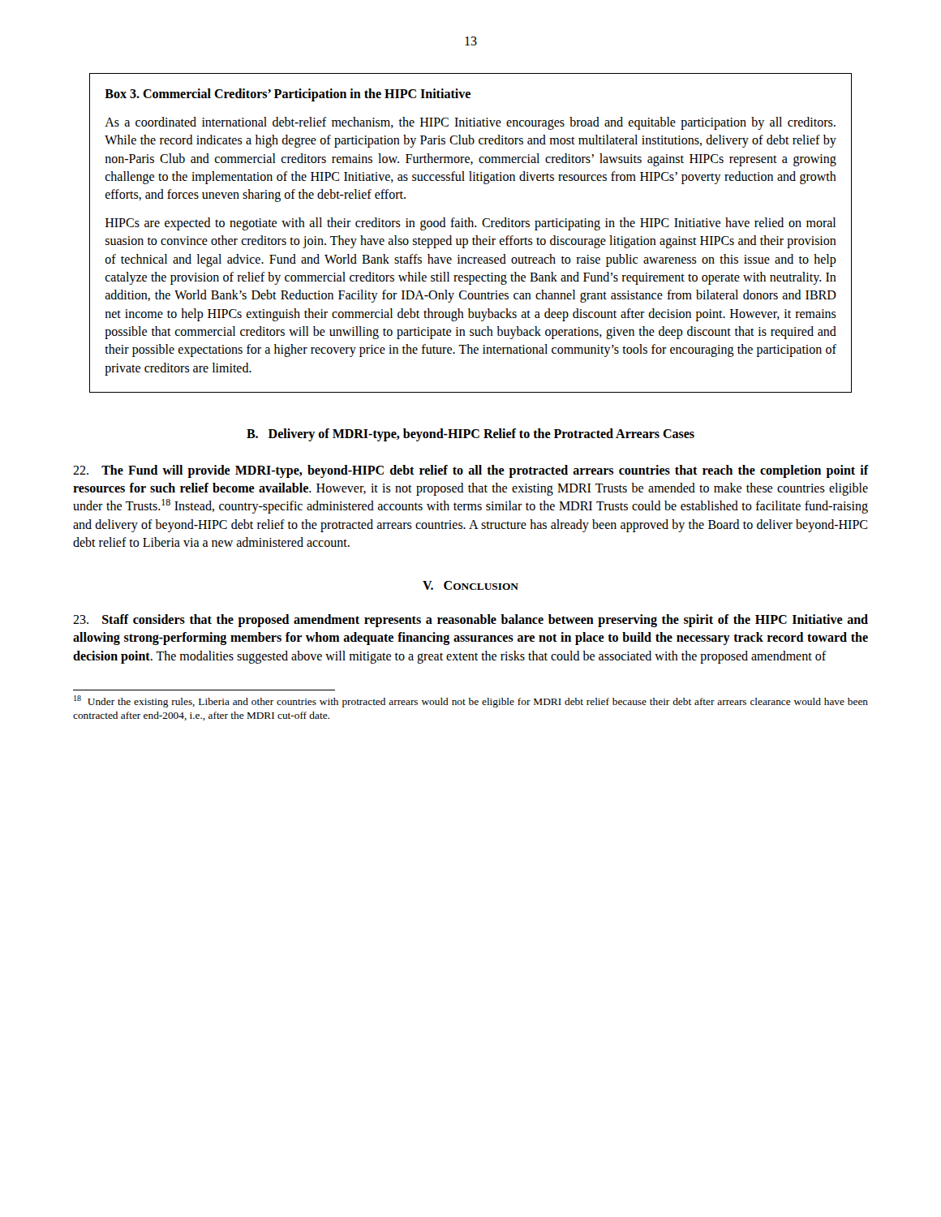13
Box 3. Commercial Creditors’ Participation in the HIPC Initiative
As a coordinated international debt-relief mechanism, the HIPC Initiative encourages broad and equitable participation by all creditors. While the record indicates a high degree of participation by Paris Club creditors and most multilateral institutions, delivery of debt relief by non-Paris Club and commercial creditors remains low. Furthermore, commercial creditors’ lawsuits against HIPCs represent a growing challenge to the implementation of the HIPC Initiative, as successful litigation diverts resources from HIPCs’ poverty reduction and growth efforts, and forces uneven sharing of the debt-relief effort.
HIPCs are expected to negotiate with all their creditors in good faith. Creditors participating in the HIPC Initiative have relied on moral suasion to convince other creditors to join. They have also stepped up their efforts to discourage litigation against HIPCs and their provision of technical and legal advice. Fund and World Bank staffs have increased outreach to raise public awareness on this issue and to help catalyze the provision of relief by commercial creditors while still respecting the Bank and Fund’s requirement to operate with neutrality. In addition, the World Bank’s Debt Reduction Facility for IDA-Only Countries can channel grant assistance from bilateral donors and IBRD net income to help HIPCs extinguish their commercial debt through buybacks at a deep discount after decision point. However, it remains possible that commercial creditors will be unwilling to participate in such buyback operations, given the deep discount that is required and their possible expectations for a higher recovery price in the future. The international community’s tools for encouraging the participation of private creditors are limited.
B. Delivery of MDRI-type, beyond-HIPC Relief to the Protracted Arrears Cases
22. The Fund will provide MDRI-type, beyond-HIPC debt relief to all the protracted arrears countries that reach the completion point if resources for such relief become available. However, it is not proposed that the existing MDRI Trusts be amended to make these countries eligible under the Trusts.18 Instead, country-specific administered accounts with terms similar to the MDRI Trusts could be established to facilitate fund-raising and delivery of beyond-HIPC debt relief to the protracted arrears countries. A structure has already been approved by the Board to deliver beyond-HIPC debt relief to Liberia via a new administered account.
V. CONCLUSION
23. Staff considers that the proposed amendment represents a reasonable balance between preserving the spirit of the HIPC Initiative and allowing strong-performing members for whom adequate financing assurances are not in place to build the necessary track record toward the decision point. The modalities suggested above will mitigate to a great extent the risks that could be associated with the proposed amendment of
18 Under the existing rules, Liberia and other countries with protracted arrears would not be eligible for MDRI debt relief because their debt after arrears clearance would have been contracted after end-2004, i.e., after the MDRI cut-off date.